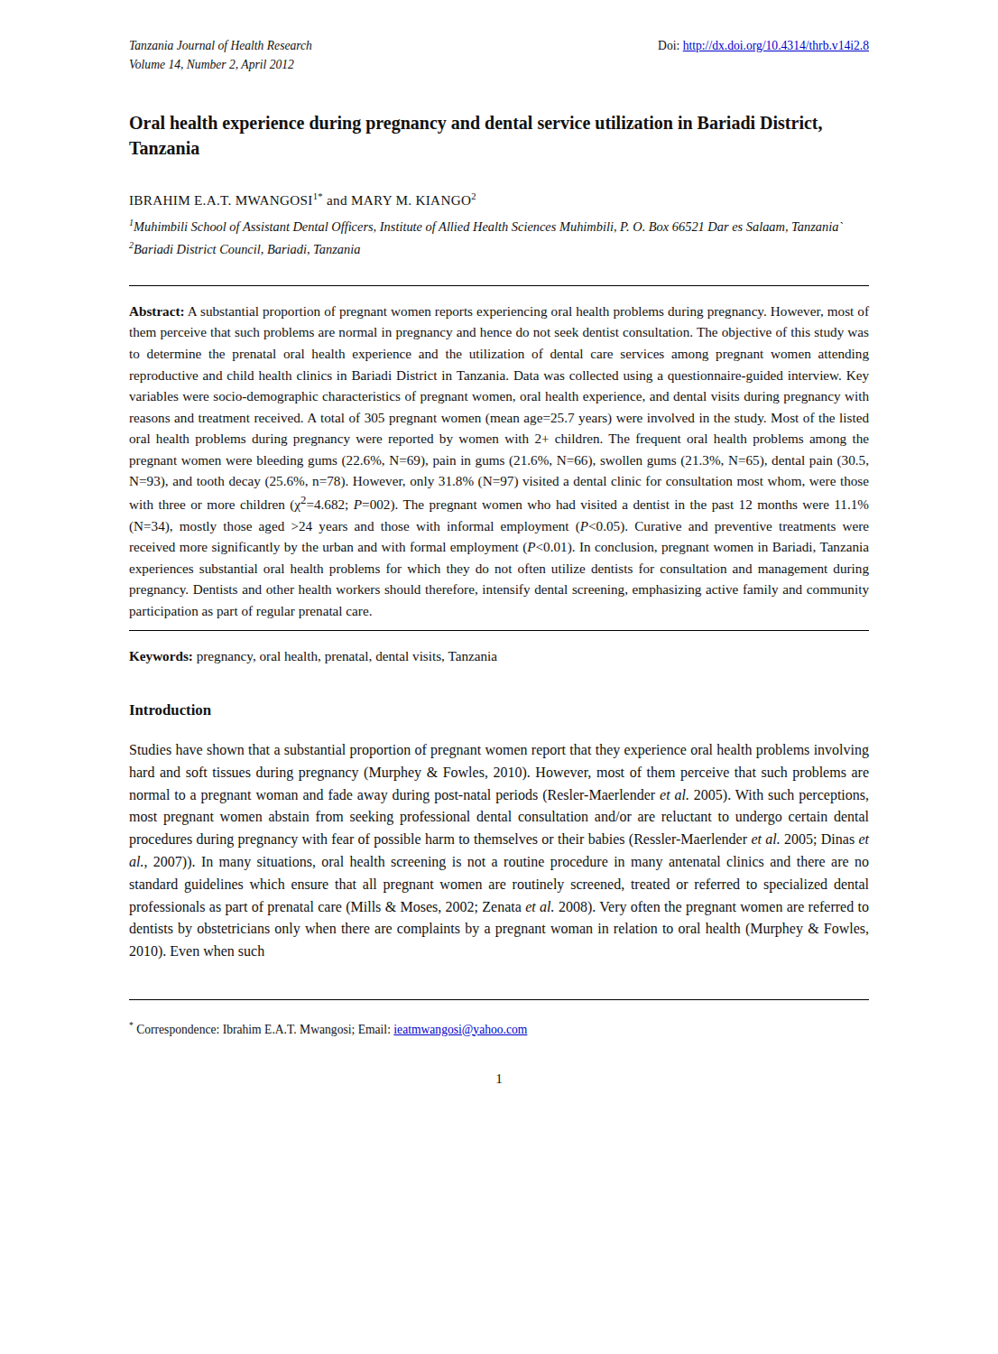Tanzania Journal of Health Research
Volume 14, Number 2, April 2012
Doi: http://dx.doi.org/10.4314/thrb.v14i2.8
Oral health experience during pregnancy and dental service utilization in Bariadi District, Tanzania
IBRAHIM E.A.T. MWANGOSI1* and MARY M. KIANGO2
1Muhimbili School of Assistant Dental Officers, Institute of Allied Health Sciences Muhimbili, P. O. Box 66521 Dar es Salaam, Tanzania`
2Bariadi District Council, Bariadi, Tanzania
Abstract: A substantial proportion of pregnant women reports experiencing oral health problems during pregnancy. However, most of them perceive that such problems are normal in pregnancy and hence do not seek dentist consultation. The objective of this study was to determine the prenatal oral health experience and the utilization of dental care services among pregnant women attending reproductive and child health clinics in Bariadi District in Tanzania. Data was collected using a questionnaire-guided interview. Key variables were socio-demographic characteristics of pregnant women, oral health experience, and dental visits during pregnancy with reasons and treatment received. A total of 305 pregnant women (mean age=25.7 years) were involved in the study. Most of the listed oral health problems during pregnancy were reported by women with 2+ children. The frequent oral health problems among the pregnant women were bleeding gums (22.6%, N=69), pain in gums (21.6%, N=66), swollen gums (21.3%, N=65), dental pain (30.5, N=93), and tooth decay (25.6%, n=78). However, only 31.8% (N=97) visited a dental clinic for consultation most whom, were those with three or more children (χ2=4.682; P=002). The pregnant women who had visited a dentist in the past 12 months were 11.1% (N=34), mostly those aged >24 years and those with informal employment (P<0.05). Curative and preventive treatments were received more significantly by the urban and with formal employment (P<0.01). In conclusion, pregnant women in Bariadi, Tanzania experiences substantial oral health problems for which they do not often utilize dentists for consultation and management during pregnancy. Dentists and other health workers should therefore, intensify dental screening, emphasizing active family and community participation as part of regular prenatal care.
Keywords: pregnancy, oral health, prenatal, dental visits, Tanzania
Introduction
Studies have shown that a substantial proportion of pregnant women report that they experience oral health problems involving hard and soft tissues during pregnancy (Murphey & Fowles, 2010). However, most of them perceive that such problems are normal to a pregnant woman and fade away during post-natal periods (Resler-Maerlender et al. 2005). With such perceptions, most pregnant women abstain from seeking professional dental consultation and/or are reluctant to undergo certain dental procedures during pregnancy with fear of possible harm to themselves or their babies (Ressler-Maerlender et al. 2005; Dinas et al., 2007)). In many situations, oral health screening is not a routine procedure in many antenatal clinics and there are no standard guidelines which ensure that all pregnant women are routinely screened, treated or referred to specialized dental professionals as part of prenatal care (Mills & Moses, 2002; Zenata et al. 2008). Very often the pregnant women are referred to dentists by obstetricians only when there are complaints by a pregnant woman in relation to oral health (Murphey & Fowles, 2010). Even when such
* Correspondence: Ibrahim E.A.T. Mwangosi; Email: ieatmwangosi@yahoo.com
1